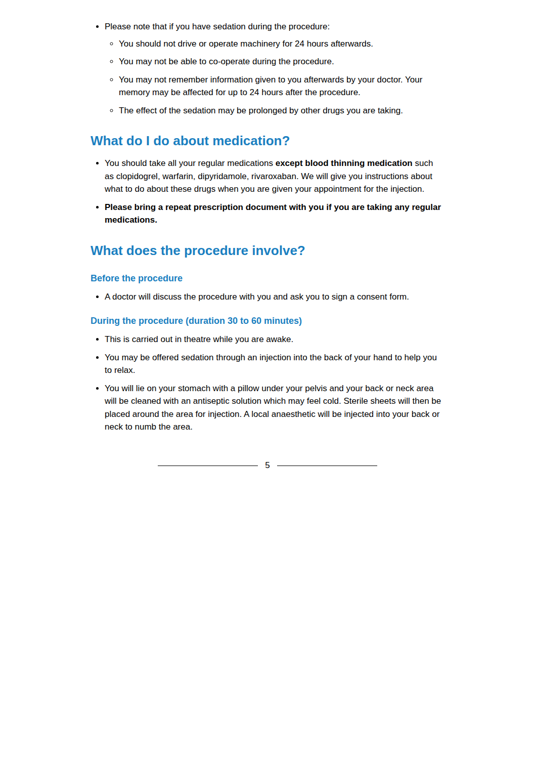Please note that if you have sedation during the procedure:
You should not drive or operate machinery for 24 hours afterwards.
You may not be able to co-operate during the procedure.
You may not remember information given to you afterwards by your doctor. Your memory may be affected for up to 24 hours after the procedure.
The effect of the sedation may be prolonged by other drugs you are taking.
What do I do about medication?
You should take all your regular medications except blood thinning medication such as clopidogrel, warfarin, dipyridamole, rivaroxaban. We will give you instructions about what to do about these drugs when you are given your appointment for the injection.
Please bring a repeat prescription document with you if you are taking any regular medications.
What does the procedure involve?
Before the procedure
A doctor will discuss the procedure with you and ask you to sign a consent form.
During the procedure (duration 30 to 60 minutes)
This is carried out in theatre while you are awake.
You may be offered sedation through an injection into the back of your hand to help you to relax.
You will lie on your stomach with a pillow under your pelvis and your back or neck area will be cleaned with an antiseptic solution which may feel cold. Sterile sheets will then be placed around the area for injection. A local anaesthetic will be injected into your back or neck to numb the area.
5